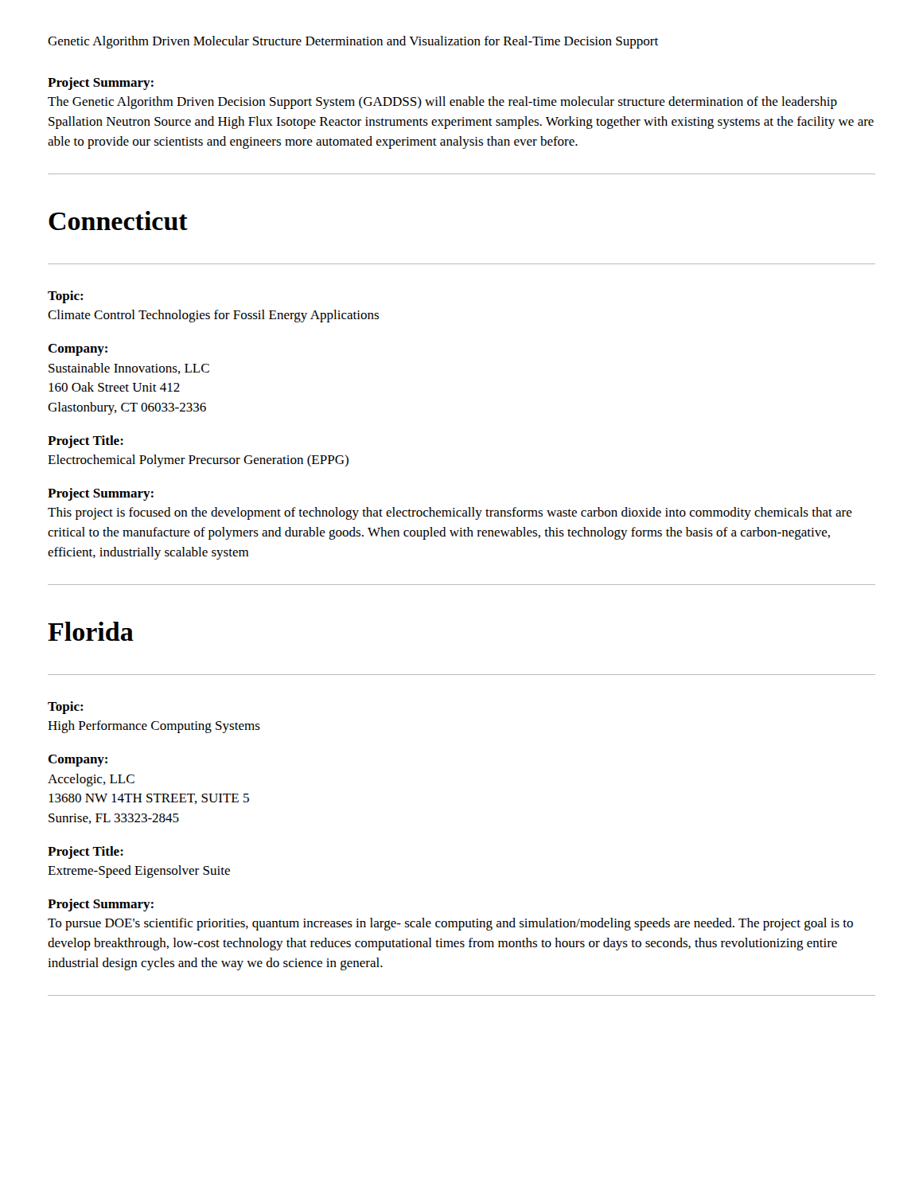Genetic Algorithm Driven Molecular Structure Determination and Visualization for Real-Time Decision Support
Project Summary:
The Genetic Algorithm Driven Decision Support System (GADDSS) will enable the real-time molecular structure determination of the leadership Spallation Neutron Source and High Flux Isotope Reactor instruments experiment samples. Working together with existing systems at the facility we are able to provide our scientists and engineers more automated experiment analysis than ever before.
Connecticut
Topic:
Climate Control Technologies for Fossil Energy Applications
Company:
Sustainable Innovations, LLC 160 Oak Street Unit 412 Glastonbury, CT 06033-2336
Project Title:
Electrochemical Polymer Precursor Generation (EPPG)
Project Summary:
This project is focused on the development of technology that electrochemically transforms waste carbon dioxide into commodity chemicals that are critical to the manufacture of polymers and durable goods. When coupled with renewables, this technology forms the basis of a carbon-negative, efficient, industrially scalable system
Florida
Topic:
High Performance Computing Systems
Company:
Accelogic, LLC 13680 NW 14TH STREET, SUITE 5 Sunrise, FL 33323-2845
Project Title:
Extreme-Speed Eigensolver Suite
Project Summary:
To pursue DOE's scientific priorities, quantum increases in large- scale computing and simulation/modeling speeds are needed. The project goal is to develop breakthrough, low-cost technology that reduces computational times from months to hours or days to seconds, thus revolutionizing entire industrial design cycles and the way we do science in general.